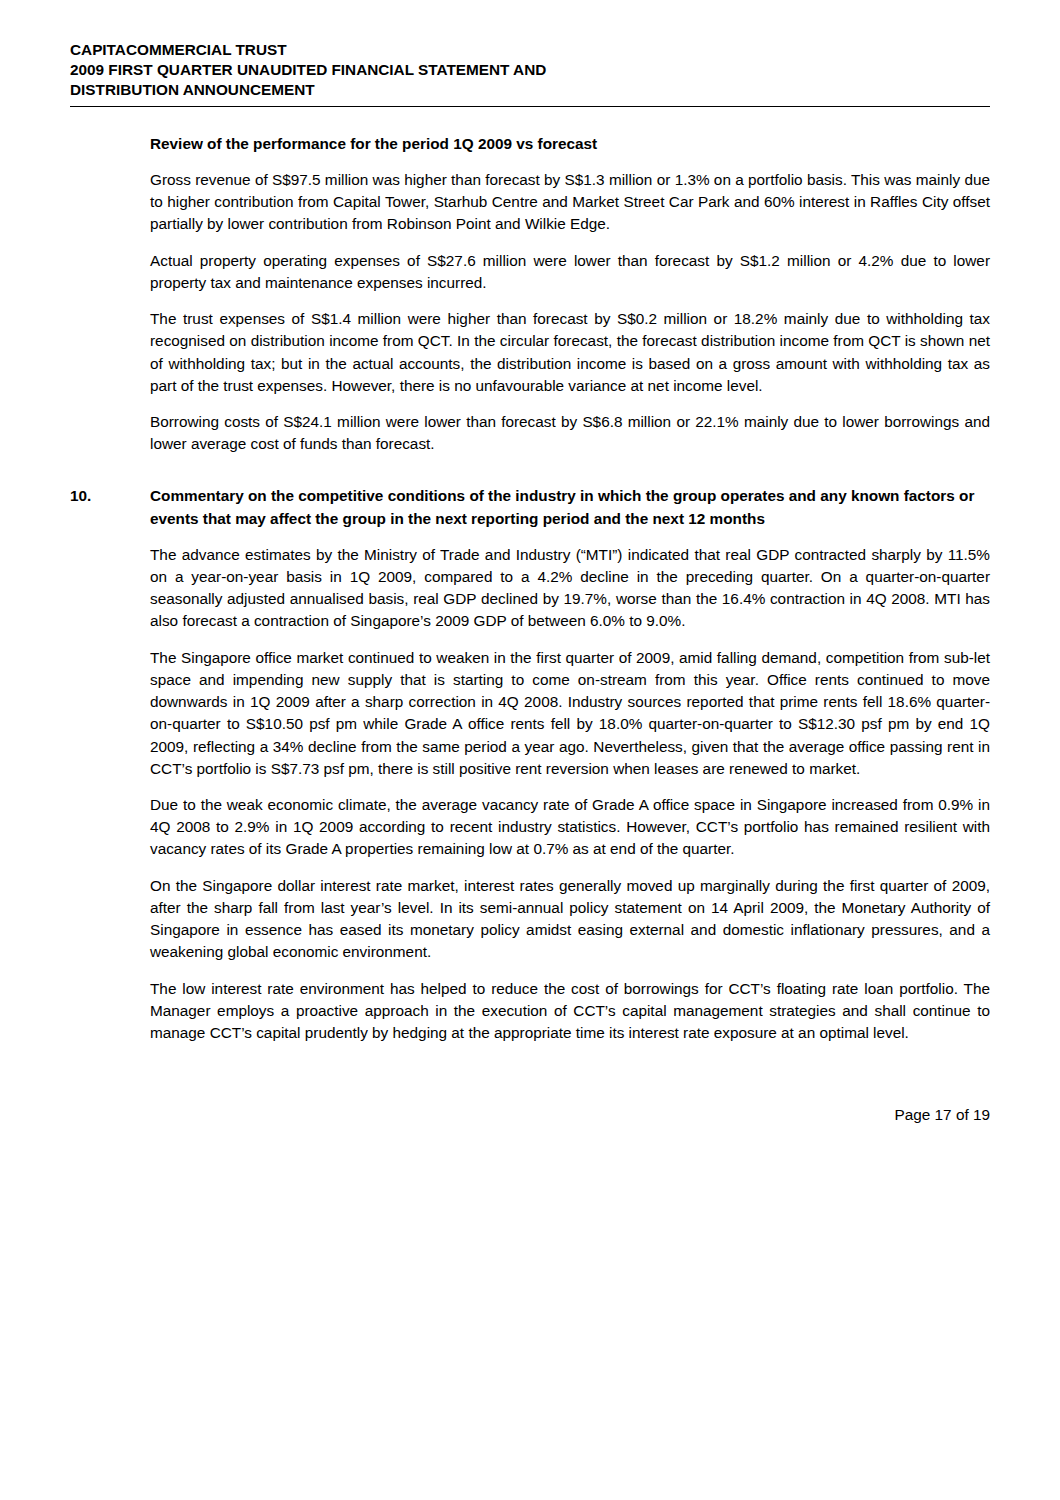CAPITACOMMERCIAL TRUST
2009 FIRST QUARTER UNAUDITED FINANCIAL STATEMENT AND
DISTRIBUTION ANNOUNCEMENT
Review of the performance for the period 1Q 2009 vs forecast
Gross revenue of S$97.5 million was higher than forecast by S$1.3 million or 1.3% on a portfolio basis. This was mainly due to higher contribution from Capital Tower, Starhub Centre and Market Street Car Park and 60% interest in Raffles City offset partially by lower contribution from Robinson Point and Wilkie Edge.
Actual property operating expenses of S$27.6 million were lower than forecast by S$1.2 million or 4.2% due to lower property tax and maintenance expenses incurred.
The trust expenses of S$1.4 million were higher than forecast by S$0.2 million or 18.2% mainly due to withholding tax recognised on distribution income from QCT. In the circular forecast, the forecast distribution income from QCT is shown net of withholding tax; but in the actual accounts, the distribution income is based on a gross amount with withholding tax as part of the trust expenses. However, there is no unfavourable variance at net income level.
Borrowing costs of S$24.1 million were lower than forecast by S$6.8 million or 22.1% mainly due to lower borrowings and lower average cost of funds than forecast.
10.
Commentary on the competitive conditions of the industry in which the group operates and any known factors or events that may affect the group in the next reporting period and the next 12 months
The advance estimates by the Ministry of Trade and Industry (“MTI”) indicated that real GDP contracted sharply by 11.5% on a year-on-year basis in 1Q 2009, compared to a 4.2% decline in the preceding quarter. On a quarter-on-quarter seasonally adjusted annualised basis, real GDP declined by 19.7%, worse than the 16.4% contraction in 4Q 2008. MTI has also forecast a contraction of Singapore’s 2009 GDP of between 6.0% to 9.0%.
The Singapore office market continued to weaken in the first quarter of 2009, amid falling demand, competition from sub-let space and impending new supply that is starting to come on-stream from this year. Office rents continued to move downwards in 1Q 2009 after a sharp correction in 4Q 2008. Industry sources reported that prime rents fell 18.6% quarter-on-quarter to S$10.50 psf pm while Grade A office rents fell by 18.0% quarter-on-quarter to S$12.30 psf pm by end 1Q 2009, reflecting a 34% decline from the same period a year ago. Nevertheless, given that the average office passing rent in CCT’s portfolio is S$7.73 psf pm, there is still positive rent reversion when leases are renewed to market.
Due to the weak economic climate, the average vacancy rate of Grade A office space in Singapore increased from 0.9% in 4Q 2008 to 2.9% in 1Q 2009 according to recent industry statistics. However, CCT’s portfolio has remained resilient with vacancy rates of its Grade A properties remaining low at 0.7% as at end of the quarter.
On the Singapore dollar interest rate market, interest rates generally moved up marginally during the first quarter of 2009, after the sharp fall from last year’s level. In its semi-annual policy statement on 14 April 2009, the Monetary Authority of Singapore in essence has eased its monetary policy amidst easing external and domestic inflationary pressures, and a weakening global economic environment.
The low interest rate environment has helped to reduce the cost of borrowings for CCT’s floating rate loan portfolio. The Manager employs a proactive approach in the execution of CCT’s capital management strategies and shall continue to manage CCT’s capital prudently by hedging at the appropriate time its interest rate exposure at an optimal level.
Page 17 of 19